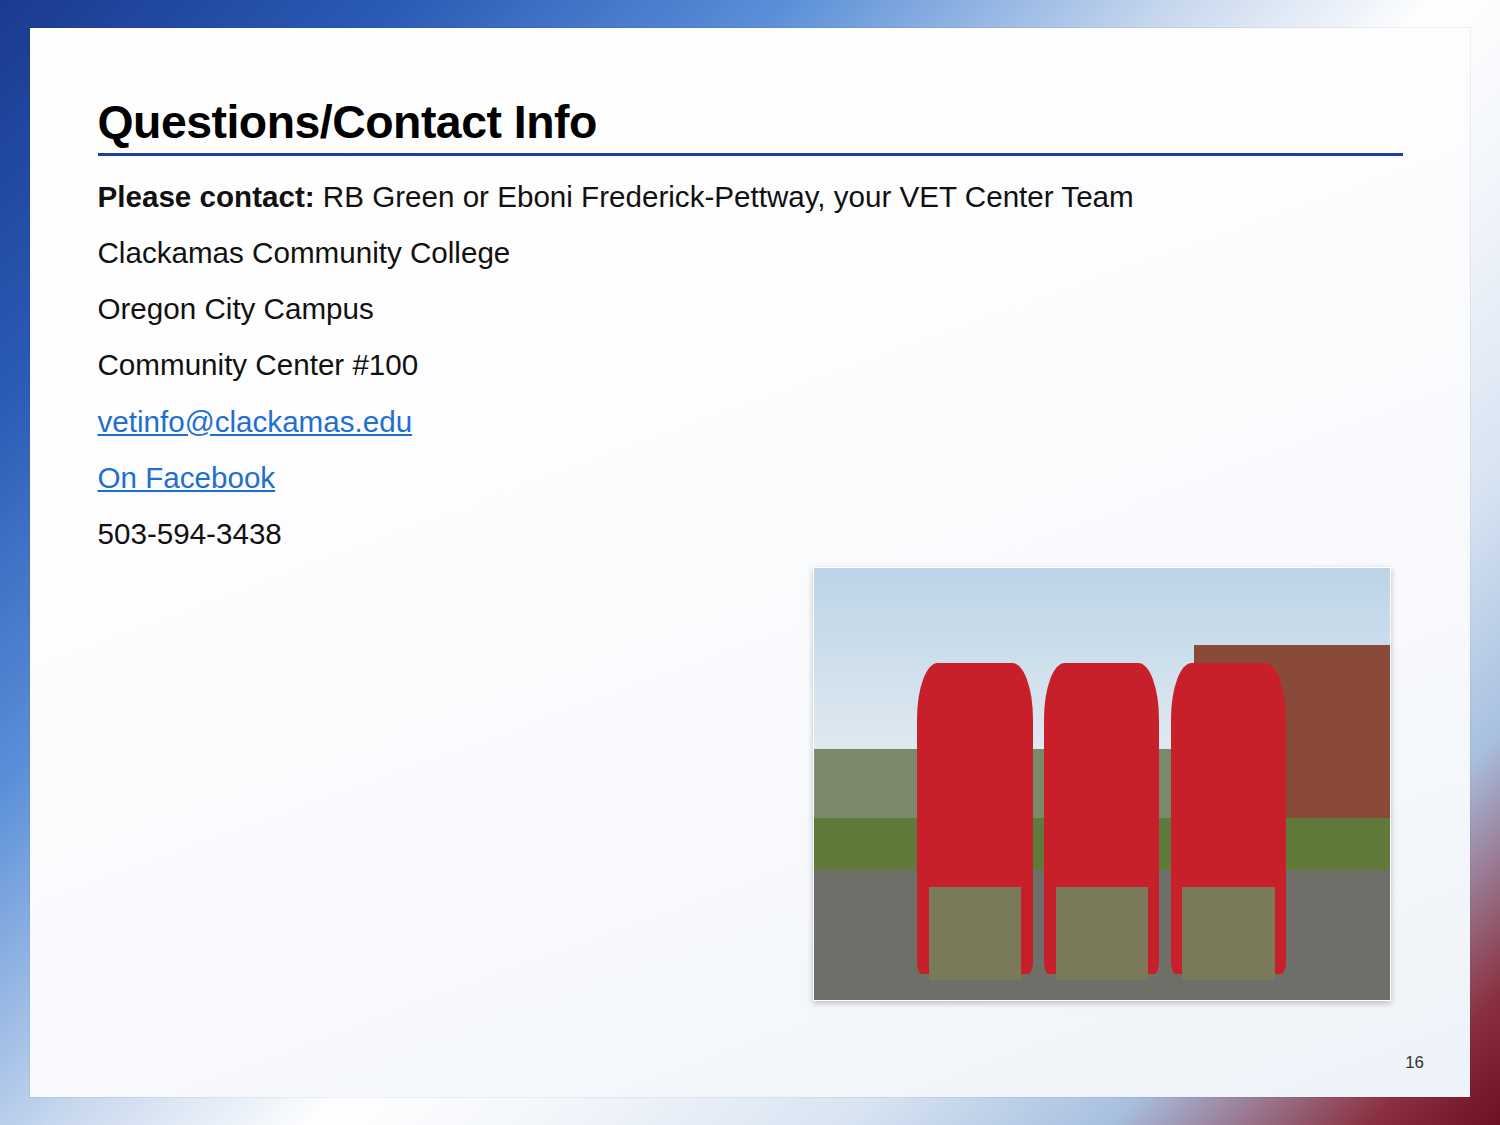Questions/Contact Info
Please contact: RB Green or Eboni Frederick-Pettway, your VET Center Team
Clackamas Community College
Oregon City Campus
Community Center #100
vetinfo@clackamas.edu
On Facebook
503-594-3438
16